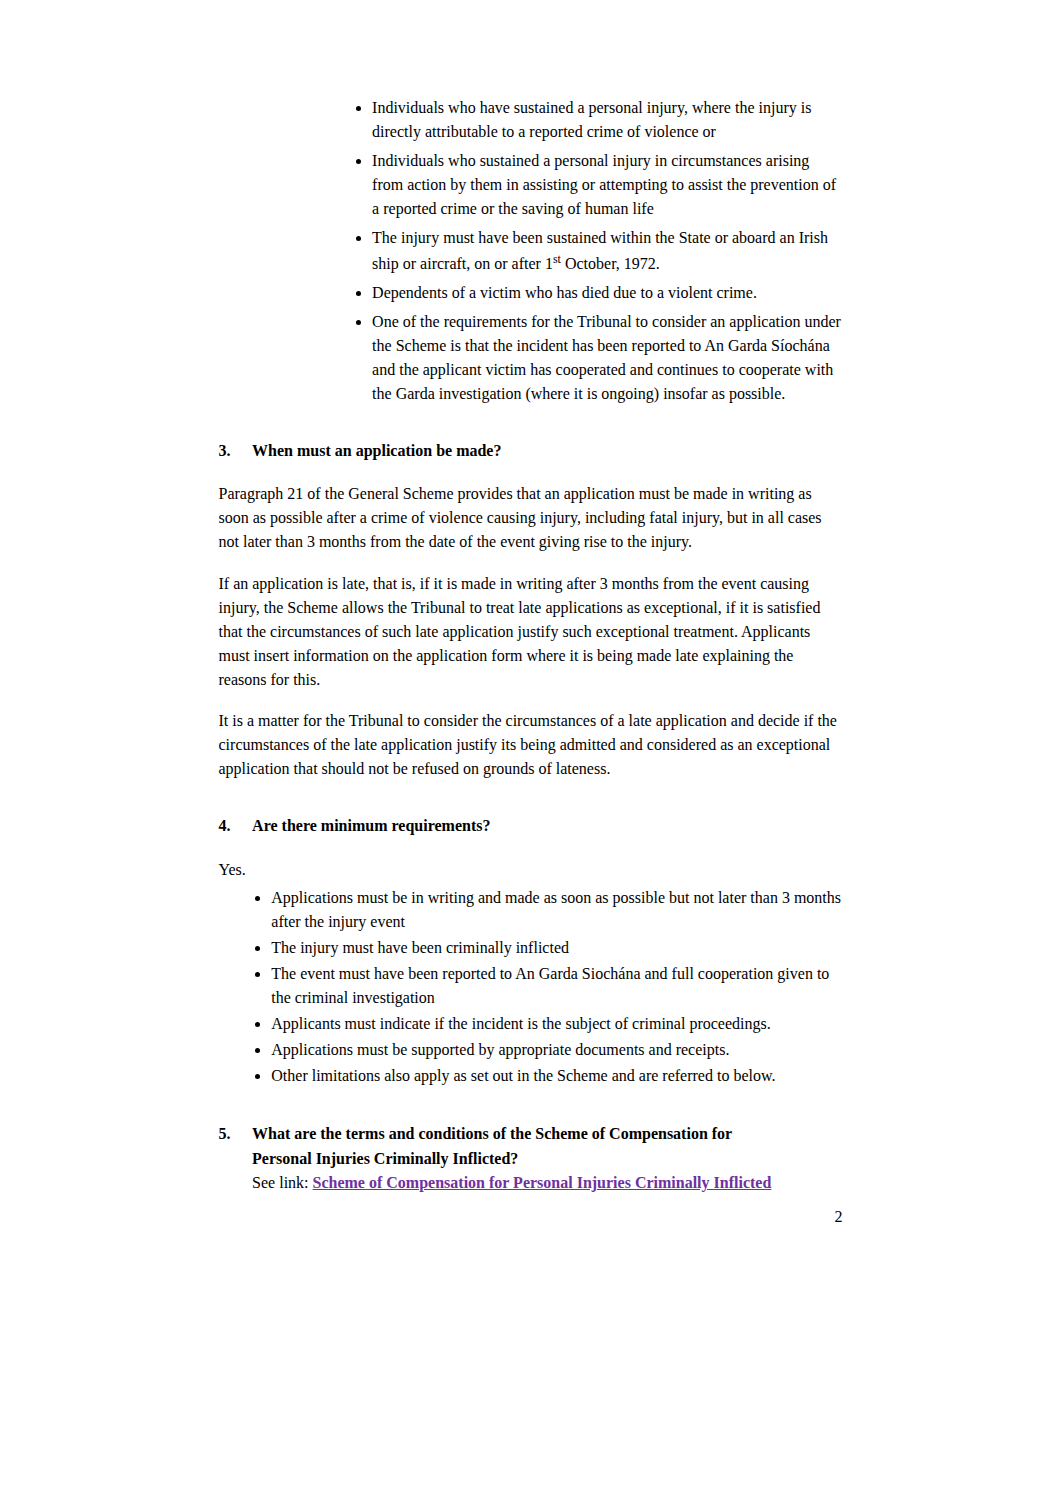Individuals who have sustained a personal injury, where the injury is directly attributable to a reported crime of violence or
Individuals who sustained a personal injury in circumstances arising from action by them in assisting or attempting to assist the prevention of a reported crime or the saving of human life
The injury must have been sustained within the State or aboard an Irish ship or aircraft, on or after 1st October, 1972.
Dependents of a victim who has died due to a violent crime.
One of the requirements for the Tribunal to consider an application under the Scheme is that the incident has been reported to An Garda Síochána and the applicant victim has cooperated and continues to cooperate with the Garda investigation (where it is ongoing) insofar as possible.
3. When must an application be made?
Paragraph 21 of the General Scheme provides that an application must be made in writing as soon as possible after a crime of violence causing injury, including fatal injury, but in all cases not later than 3 months from the date of the event giving rise to the injury.
If an application is late, that is, if it is made in writing after 3 months from the event causing injury, the Scheme allows the Tribunal to treat late applications as exceptional, if it is satisfied that the circumstances of such late application justify such exceptional treatment. Applicants must insert information on the application form where it is being made late explaining the reasons for this.
It is a matter for the Tribunal to consider the circumstances of a late application and decide if the circumstances of the late application justify its being admitted and considered as an exceptional application that should not be refused on grounds of lateness.
4. Are there minimum requirements?
Yes.
Applications must be in writing and made as soon as possible but not later than 3 months after the injury event
The injury must have been criminally inflicted
The event must have been reported to An Garda Siochána and full cooperation given to the criminal investigation
Applicants must indicate if the incident is the subject of criminal proceedings.
Applications must be supported by appropriate documents and receipts.
Other limitations also apply as set out in the Scheme and are referred to below.
5. What are the terms and conditions of the Scheme of Compensation for
Personal Injuries Criminally Inflicted?
See link: Scheme of Compensation for Personal Injuries Criminally Inflicted
2